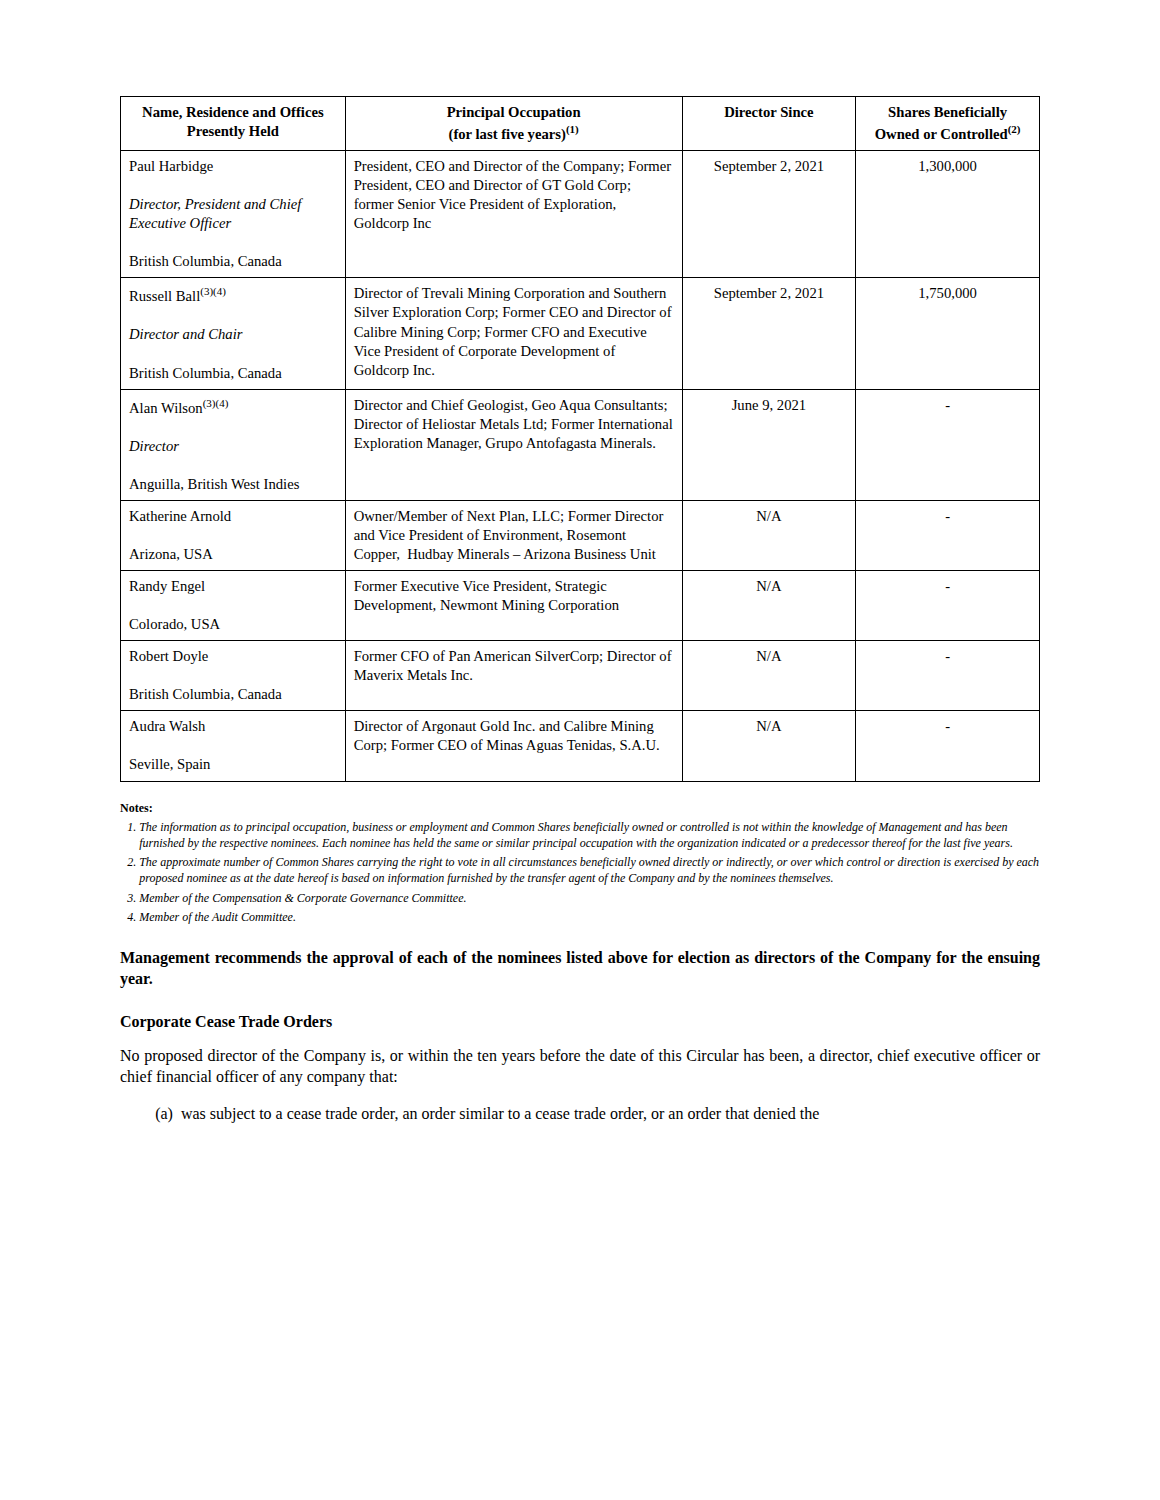| Name, Residence and Offices Presently Held | Principal Occupation (for last five years) (1) | Director Since | Shares Beneficially Owned or Controlled (2) |
| --- | --- | --- | --- |
| Paul Harbidge Director, President and Chief Executive Officer British Columbia, Canada | President, CEO and Director of the Company; Former President, CEO and Director of GT Gold Corp; former Senior Vice President of Exploration, Goldcorp Inc | September 2, 2021 | 1,300,000 |
| Russell Ball (3)(4) Director and Chair British Columbia, Canada | Director of Trevali Mining Corporation and Southern Silver Exploration Corp; Former CEO and Director of Calibre Mining Corp; Former CFO and Executive Vice President of Corporate Development of Goldcorp Inc. | September 2, 2021 | 1,750,000 |
| Alan Wilson (3)(4) Director Anguilla, British West Indies | Director and Chief Geologist, Geo Aqua Consultants; Director of Heliostar Metals Ltd; Former International Exploration Manager, Grupo Antofagasta Minerals. | June 9, 2021 | - |
| Katherine Arnold Arizona, USA | Owner/Member of Next Plan, LLC; Former Director and Vice President of Environment, Rosemont Copper, Hudbay Minerals – Arizona Business Unit | N/A | - |
| Randy Engel Colorado, USA | Former Executive Vice President, Strategic Development, Newmont Mining Corporation | N/A | - |
| Robert Doyle British Columbia, Canada | Former CFO of Pan American SilverCorp; Director of Maverix Metals Inc. | N/A | - |
| Audra Walsh Seville, Spain | Director of Argonaut Gold Inc. and Calibre Mining Corp; Former CEO of Minas Aguas Tenidas, S.A.U. | N/A | - |
Notes:
The information as to principal occupation, business or employment and Common Shares beneficially owned or controlled is not within the knowledge of Management and has been furnished by the respective nominees. Each nominee has held the same or similar principal occupation with the organization indicated or a predecessor thereof for the last five years.
The approximate number of Common Shares carrying the right to vote in all circumstances beneficially owned directly or indirectly, or over which control or direction is exercised by each proposed nominee as at the date hereof is based on information furnished by the transfer agent of the Company and by the nominees themselves.
Member of the Compensation & Corporate Governance Committee.
Member of the Audit Committee.
Management recommends the approval of each of the nominees listed above for election as directors of the Company for the ensuing year.
Corporate Cease Trade Orders
No proposed director of the Company is, or within the ten years before the date of this Circular has been, a director, chief executive officer or chief financial officer of any company that:
(a) was subject to a cease trade order, an order similar to a cease trade order, or an order that denied the